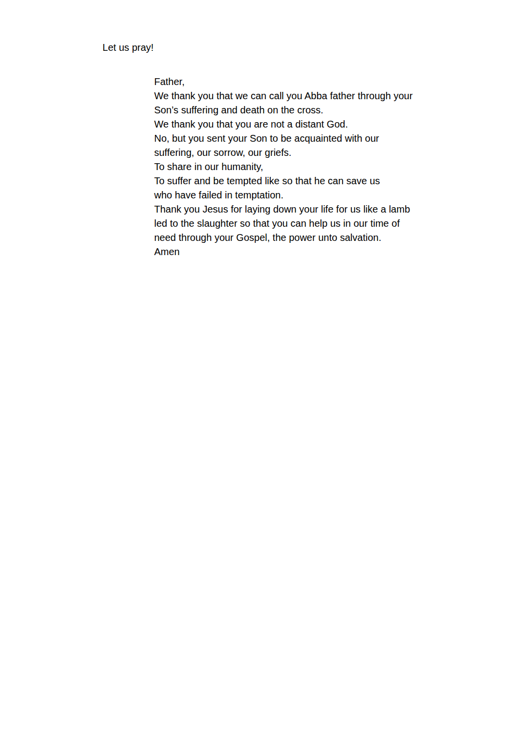Let us pray!
Father,
We thank you that we can call you Abba father through your Son’s suffering and death on the cross.
We thank you that you are not a distant God.
No, but you sent your Son to be acquainted with our suffering, our sorrow, our griefs.
To share in our humanity,
To suffer and be tempted like so that he can save us
who have failed in temptation.
Thank you Jesus for laying down your life for us like a lamb led to the slaughter so that you can help us in our time of need through your Gospel, the power unto salvation.
Amen